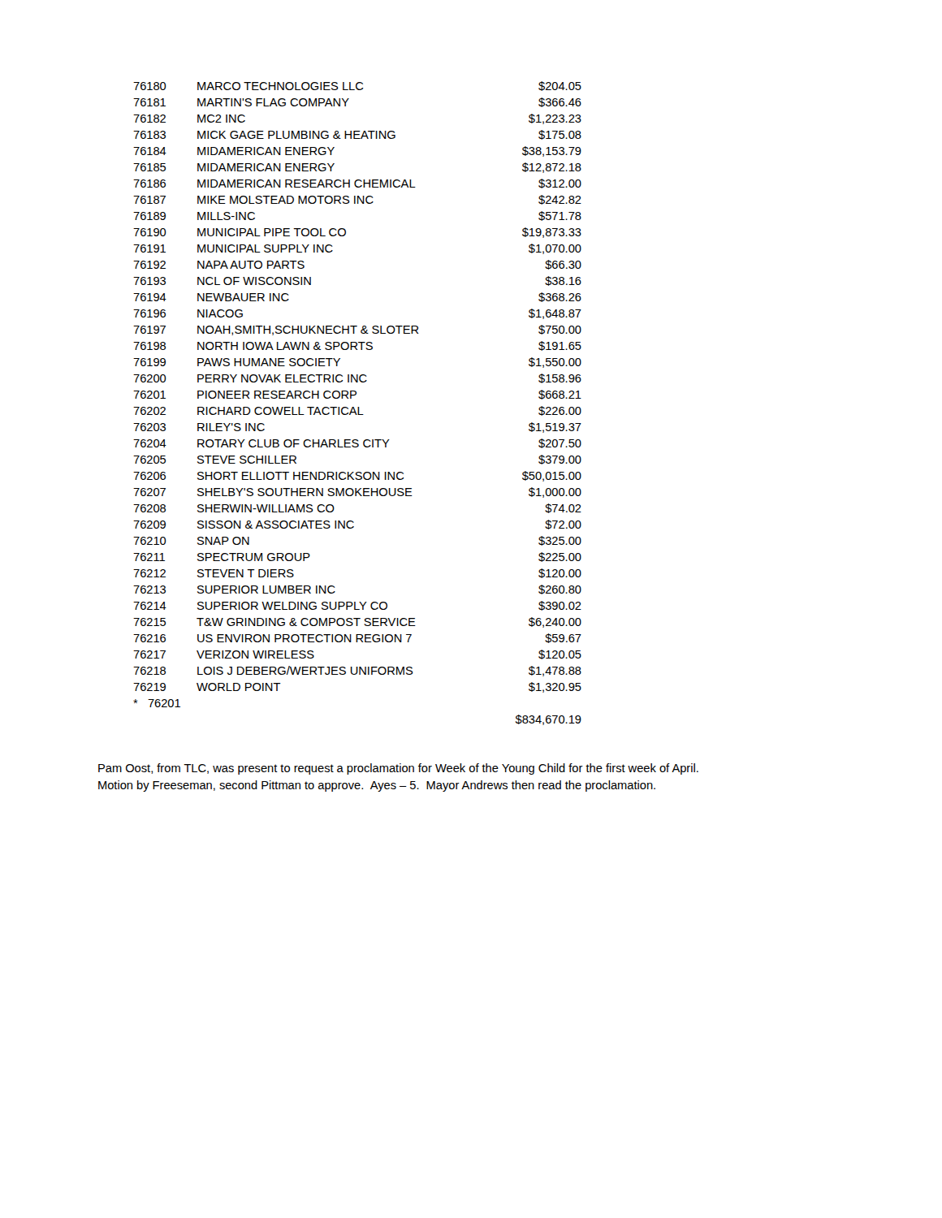| 76180 | MARCO TECHNOLOGIES LLC | $204.05 |
| 76181 | MARTIN'S FLAG COMPANY | $366.46 |
| 76182 | MC2 INC | $1,223.23 |
| 76183 | MICK GAGE PLUMBING & HEATING | $175.08 |
| 76184 | MIDAMERICAN ENERGY | $38,153.79 |
| 76185 | MIDAMERICAN ENERGY | $12,872.18 |
| 76186 | MIDAMERICAN RESEARCH CHEMICAL | $312.00 |
| 76187 | MIKE MOLSTEAD MOTORS INC | $242.82 |
| 76189 | MILLS-INC | $571.78 |
| 76190 | MUNICIPAL PIPE TOOL CO | $19,873.33 |
| 76191 | MUNICIPAL SUPPLY INC | $1,070.00 |
| 76192 | NAPA AUTO PARTS | $66.30 |
| 76193 | NCL OF WISCONSIN | $38.16 |
| 76194 | NEWBAUER INC | $368.26 |
| 76196 | NIACOG | $1,648.87 |
| 76197 | NOAH,SMITH,SCHUKNECHT & SLOTER | $750.00 |
| 76198 | NORTH IOWA LAWN & SPORTS | $191.65 |
| 76199 | PAWS HUMANE SOCIETY | $1,550.00 |
| 76200 | PERRY NOVAK ELECTRIC INC | $158.96 |
| 76201 | PIONEER RESEARCH CORP | $668.21 |
| 76202 | RICHARD COWELL TACTICAL | $226.00 |
| 76203 | RILEY'S INC | $1,519.37 |
| 76204 | ROTARY CLUB OF CHARLES CITY | $207.50 |
| 76205 | STEVE SCHILLER | $379.00 |
| 76206 | SHORT ELLIOTT HENDRICKSON INC | $50,015.00 |
| 76207 | SHELBY'S SOUTHERN SMOKEHOUSE | $1,000.00 |
| 76208 | SHERWIN-WILLIAMS CO | $74.02 |
| 76209 | SISSON & ASSOCIATES INC | $72.00 |
| 76210 | SNAP ON | $325.00 |
| 76211 | SPECTRUM GROUP | $225.00 |
| 76212 | STEVEN T DIERS | $120.00 |
| 76213 | SUPERIOR LUMBER INC | $260.80 |
| 76214 | SUPERIOR WELDING SUPPLY CO | $390.02 |
| 76215 | T&W GRINDING & COMPOST SERVICE | $6,240.00 |
| 76216 | US ENVIRON PROTECTION REGION 7 | $59.67 |
| 76217 | VERIZON WIRELESS | $120.05 |
| 76218 | LOIS J DEBERG/WERTJES UNIFORMS | $1,478.88 |
| 76219 | WORLD POINT | $1,320.95 |
| * 76201 | | |
| | | $834,670.19 |
Pam Oost, from TLC, was present to request a proclamation for Week of the Young Child for the first week of April. Motion by Freeseman, second Pittman to approve. Ayes – 5. Mayor Andrews then read the proclamation.